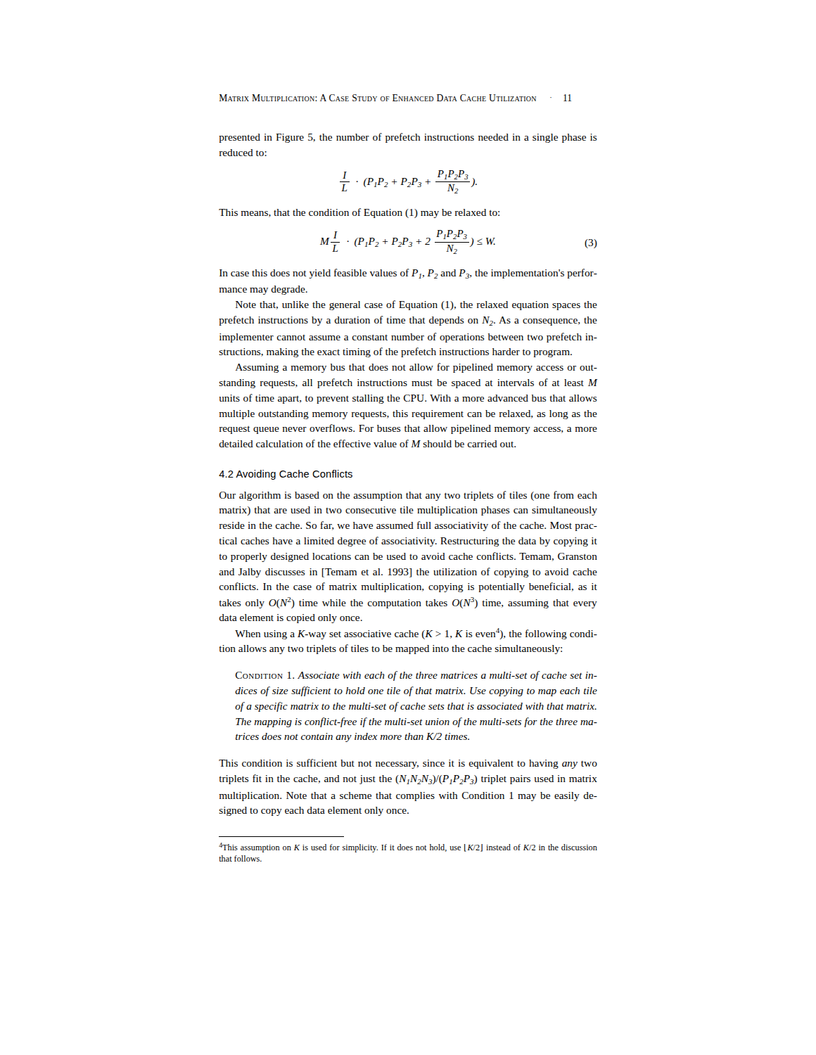Matrix Multiplication: A Case Study of Enhanced Data Cache Utilization · 11
presented in Figure 5, the number of prefetch instructions needed in a single phase is reduced to:
IL · (P1P2 + P2P3 + P1P2P3 N2).
This means, that the condition of Equation (1) may be relaxed to:
MIL · (P1P2 + P2P3 + 2 P1P2P3 N2) ≤ W. (3)
In case this does not yield feasible values of P1, P2 and P3, the implementation's performance may degrade.
Note that, unlike the general case of Equation (1), the relaxed equation spaces the prefetch instructions by a duration of time that depends on N2. As a consequence, the implementer cannot assume a constant number of operations between two prefetch instructions, making the exact timing of the prefetch instructions harder to program.
Assuming a memory bus that does not allow for pipelined memory access or outstanding requests, all prefetch instructions must be spaced at intervals of at least M units of time apart, to prevent stalling the CPU. With a more advanced bus that allows multiple outstanding memory requests, this requirement can be relaxed, as long as the request queue never overflows. For buses that allow pipelined memory access, a more detailed calculation of the effective value of M should be carried out.
4.2 Avoiding Cache Conflicts
Our algorithm is based on the assumption that any two triplets of tiles (one from each matrix) that are used in two consecutive tile multiplication phases can simultaneously reside in the cache. So far, we have assumed full associativity of the cache. Most practical caches have a limited degree of associativity. Restructuring the data by copying it to properly designed locations can be used to avoid cache conflicts. Temam, Granston and Jalby discusses in [Temam et al. 1993] the utilization of copying to avoid cache conflicts. In the case of matrix multiplication, copying is potentially beneficial, as it takes only O(N2) time while the computation takes O(N3) time, assuming that every data element is copied only once.
When using a K-way set associative cache (K > 1, K is even4), the following condition allows any two triplets of tiles to be mapped into the cache simultaneously:
Condition 1. Associate with each of the three matrices a multi-set of cache set indices of size sufficient to hold one tile of that matrix. Use copying to map each tile of a specific matrix to the multi-set of cache sets that is associated with that matrix. The mapping is conflict-free if the multi-set union of the multi-sets for the three matrices does not contain any index more than K/2 times.
This condition is sufficient but not necessary, since it is equivalent to having any two triplets fit in the cache, and not just the (N1N2N3)/(P1P2P3) triplet pairs used in matrix multiplication. Note that a scheme that complies with Condition 1 may be easily designed to copy each data element only once.
4This assumption on K is used for simplicity. If it does not hold, use ⌊K/2⌋ instead of K/2 in the discussion that follows.